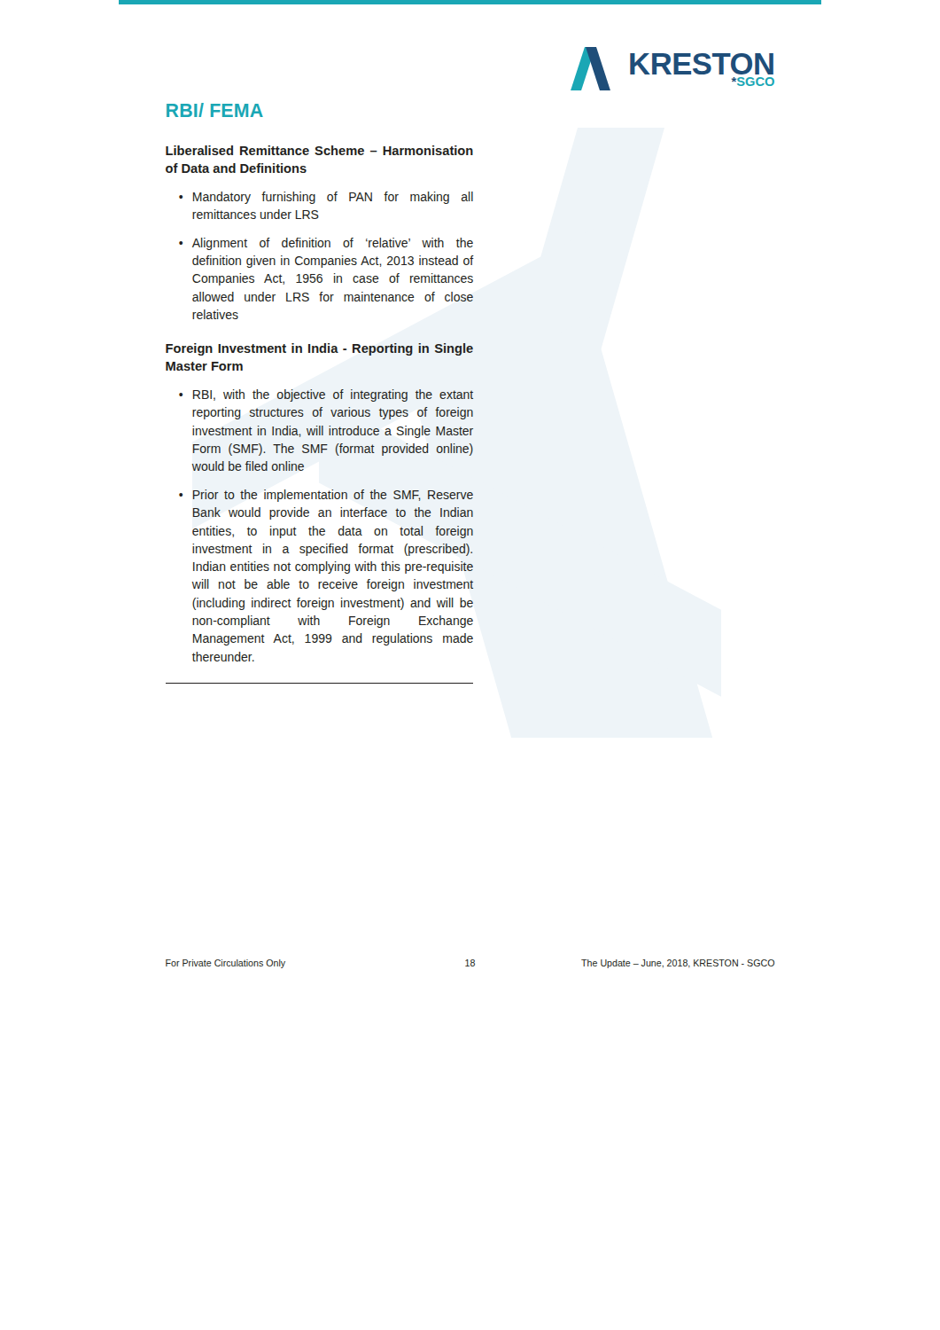KRESTON
*SGCO
RBI/ FEMA
Liberalised Remittance Scheme – Harmonisation of Data and Definitions
Mandatory furnishing of PAN for making all remittances under LRS
Alignment of definition of ‘relative’ with the definition given in Companies Act, 2013 instead of Companies Act, 1956 in case of remittances allowed under LRS for maintenance of close relatives
Foreign Investment in India - Reporting in Single Master Form
RBI, with the objective of integrating the extant reporting structures of various types of foreign investment in India, will introduce a Single Master Form (SMF). The SMF (format provided online) would be filed online
Prior to the implementation of the SMF, Reserve Bank would provide an interface to the Indian entities, to input the data on total foreign investment in a specified format (prescribed). Indian entities not complying with this pre-requisite will not be able to receive foreign investment (including indirect foreign investment) and will be non-compliant with Foreign Exchange Management Act, 1999 and regulations made thereunder.
For Private Circulations Only 18 The Update – June, 2018, KRESTON - SGCO